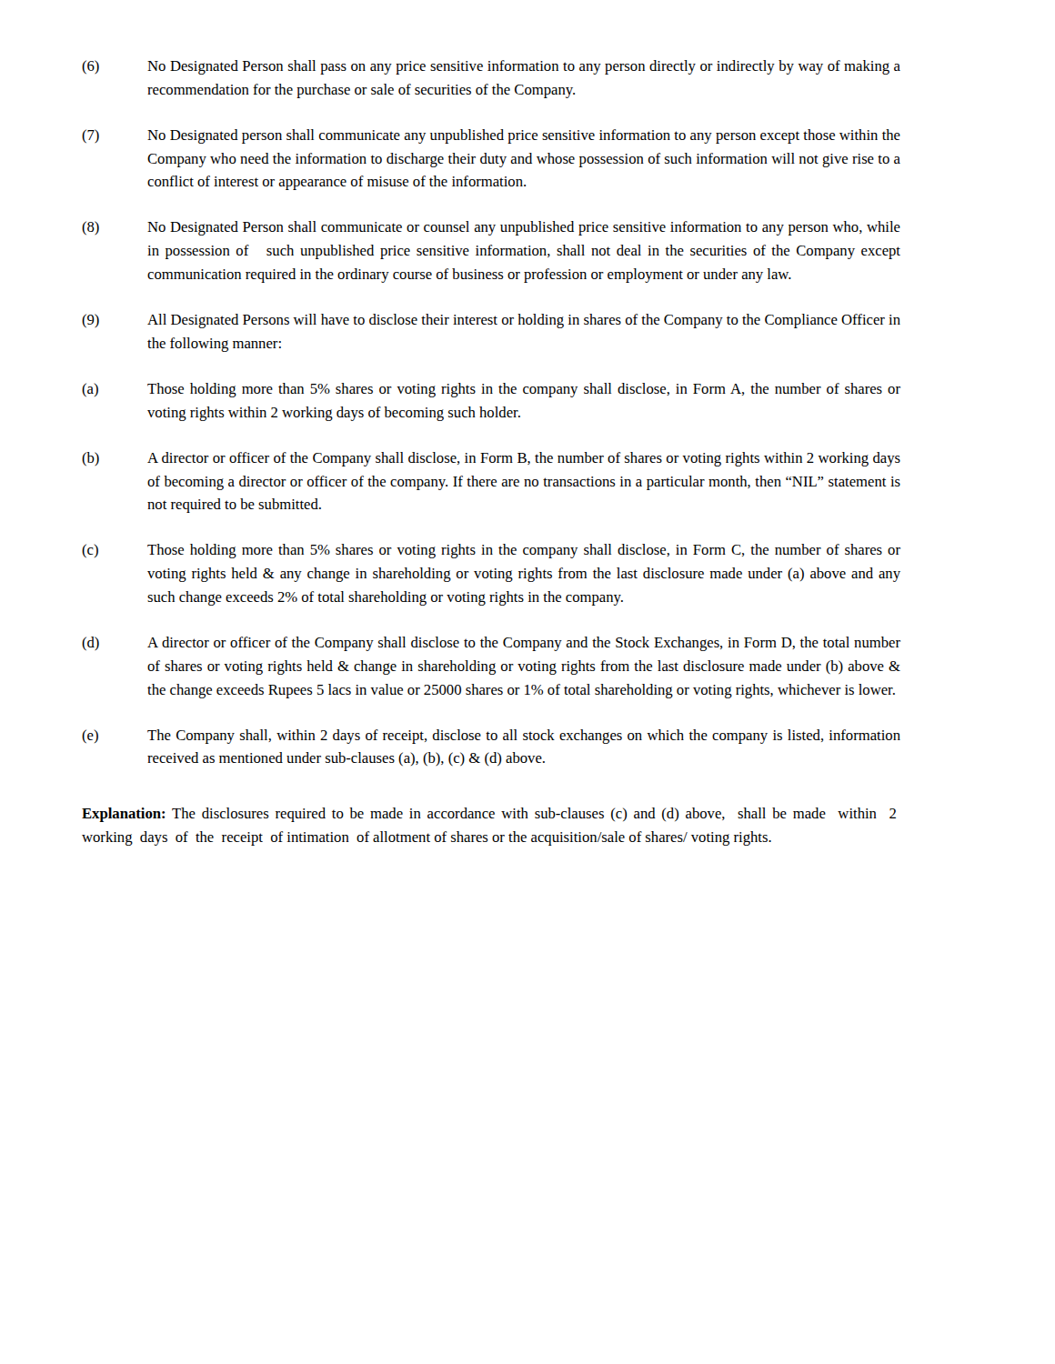(6) No Designated Person shall pass on any price sensitive information to any person directly or indirectly by way of making a recommendation for the purchase or sale of securities of the Company.
(7) No Designated person shall communicate any unpublished price sensitive information to any person except those within the Company who need the information to discharge their duty and whose possession of such information will not give rise to a conflict of interest or appearance of misuse of the information.
(8) No Designated Person shall communicate or counsel any unpublished price sensitive information to any person who, while in possession of such unpublished price sensitive information, shall not deal in the securities of the Company except communication required in the ordinary course of business or profession or employment or under any law.
(9) All Designated Persons will have to disclose their interest or holding in shares of the Company to the Compliance Officer in the following manner:
(a) Those holding more than 5% shares or voting rights in the company shall disclose, in Form A, the number of shares or voting rights within 2 working days of becoming such holder.
(b) A director or officer of the Company shall disclose, in Form B, the number of shares or voting rights within 2 working days of becoming a director or officer of the company. If there are no transactions in a particular month, then “NIL” statement is not required to be submitted.
(c) Those holding more than 5% shares or voting rights in the company shall disclose, in Form C, the number of shares or voting rights held & any change in shareholding or voting rights from the last disclosure made under (a) above and any such change exceeds 2% of total shareholding or voting rights in the company.
(d) A director or officer of the Company shall disclose to the Company and the Stock Exchanges, in Form D, the total number of shares or voting rights held & change in shareholding or voting rights from the last disclosure made under (b) above & the change exceeds Rupees 5 lacs in value or 25000 shares or 1% of total shareholding or voting rights, whichever is lower.
(e) The Company shall, within 2 days of receipt, disclose to all stock exchanges on which the company is listed, information received as mentioned under sub-clauses (a), (b), (c) & (d) above.
Explanation: The disclosures required to be made in accordance with sub-clauses (c) and (d) above, shall be made within 2 working days of the receipt of intimation of allotment of shares or the acquisition/sale of shares/ voting rights.